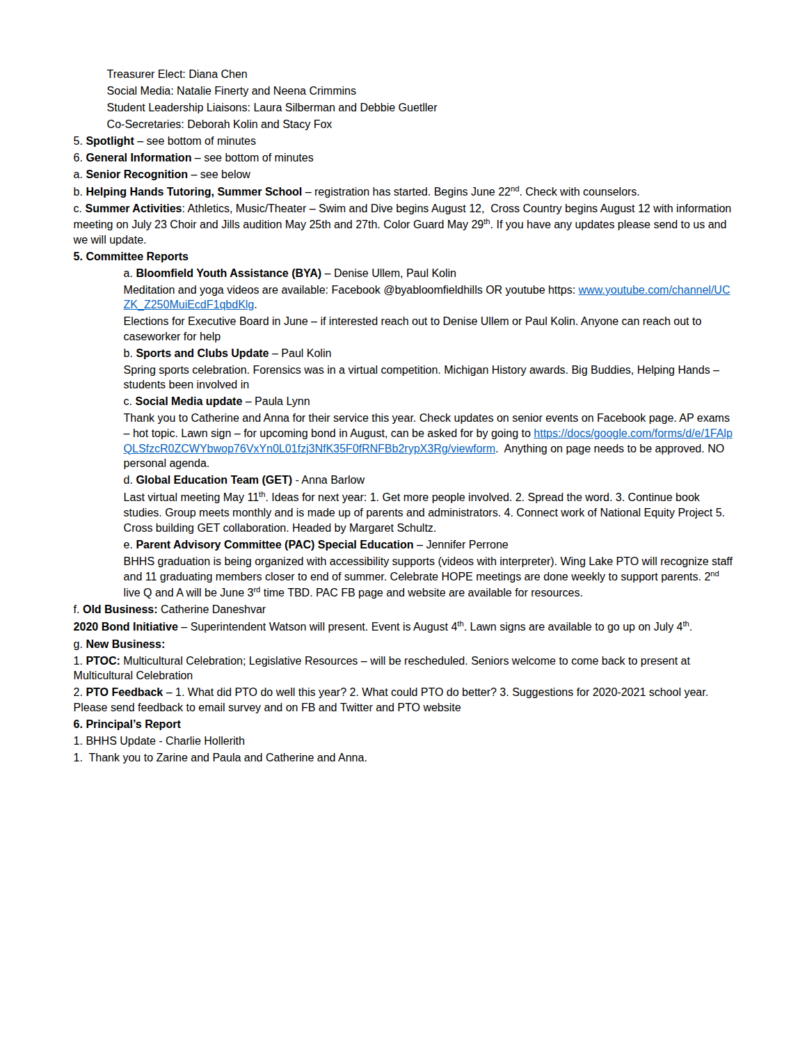Treasurer Elect: Diana Chen
Social Media: Natalie Finerty and Neena Crimmins
Student Leadership Liaisons: Laura Silberman and Debbie Guetller
Co-Secretaries: Deborah Kolin and Stacy Fox
5. Spotlight – see bottom of minutes
6. General Information – see bottom of minutes
a. Senior Recognition – see below
b. Helping Hands Tutoring, Summer School – registration has started. Begins June 22nd. Check with counselors.
c. Summer Activities: Athletics, Music/Theater – Swim and Dive begins August 12, Cross Country begins August 12 with information meeting on July 23 Choir and Jills audition May 25th and 27th. Color Guard May 29th. If you have any updates please send to us and we will update.
5. Committee Reports
a. Bloomfield Youth Assistance (BYA) – Denise Ullem, Paul Kolin
Meditation and yoga videos are available: Facebook @byabloomfieldhills OR youtube https: www.youtube.com/channel/UCZK_Z250MuiEcdF1qbdKlg.
Elections for Executive Board in June – if interested reach out to Denise Ullem or Paul Kolin. Anyone can reach out to caseworker for help
b. Sports and Clubs Update – Paul Kolin
Spring sports celebration. Forensics was in a virtual competition. Michigan History awards. Big Buddies, Helping Hands – students been involved in
c. Social Media update – Paula Lynn
Thank you to Catherine and Anna for their service this year. Check updates on senior events on Facebook page. AP exams – hot topic. Lawn sign – for upcoming bond in August, can be asked for by going to https://docs/google.com/forms/d/e/1FAlpQLSfzcR0ZCWYbwop76VxYn0L01fzj3NfK35F0fRNFBb2rypX3Rg/viewform. Anything on page needs to be approved. NO personal agenda.
d. Global Education Team (GET) - Anna Barlow
Last virtual meeting May 11th. Ideas for next year: 1. Get more people involved. 2. Spread the word. 3. Continue book studies. Group meets monthly and is made up of parents and administrators. 4. Connect work of National Equity Project 5. Cross building GET collaboration. Headed by Margaret Schultz.
e. Parent Advisory Committee (PAC) Special Education – Jennifer Perrone
BHHS graduation is being organized with accessibility supports (videos with interpreter). Wing Lake PTO will recognize staff and 11 graduating members closer to end of summer. Celebrate HOPE meetings are done weekly to support parents. 2nd live Q and A will be June 3rd time TBD. PAC FB page and website are available for resources.
f. Old Business: Catherine Daneshvar
2020 Bond Initiative – Superintendent Watson will present. Event is August 4th. Lawn signs are available to go up on July 4th.
g. New Business:
1. PTOC: Multicultural Celebration; Legislative Resources – will be rescheduled. Seniors welcome to come back to present at Multicultural Celebration
2. PTO Feedback – 1. What did PTO do well this year? 2. What could PTO do better? 3. Suggestions for 2020-2021 school year. Please send feedback to email survey and on FB and Twitter and PTO website
6. Principal’s Report
1. BHHS Update - Charlie Hollerith
1. Thank you to Zarine and Paula and Catherine and Anna.